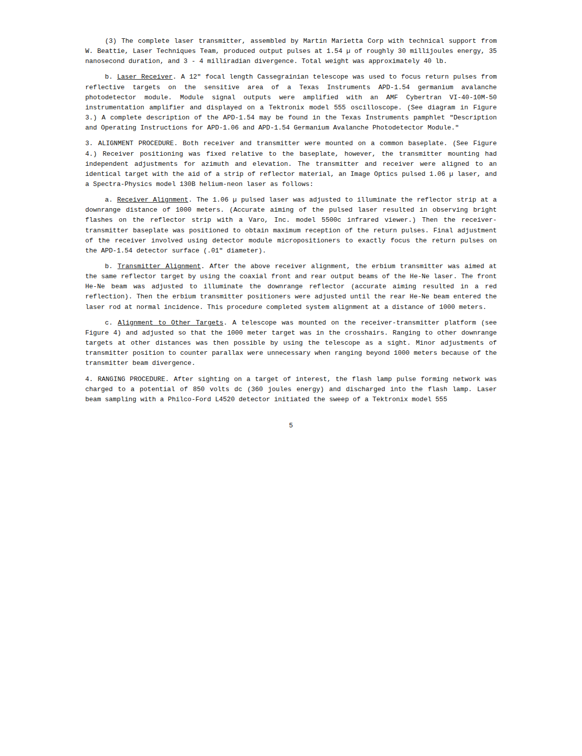(3) The complete laser transmitter, assembled by Martin Marietta Corp with technical support from W. Beattie, Laser Techniques Team, produced output pulses at 1.54 µ of roughly 30 millijoules energy, 35 nanosecond duration, and 3 - 4 milliradian divergence. Total weight was approximately 40 lb.
b. Laser Receiver. A 12" focal length Cassegrainian telescope was used to focus return pulses from reflective targets on the sensitive area of a Texas Instruments APD-1.54 germanium avalanche photodetector module. Module signal outputs were amplified with an AMF Cybertran VI-40-10M-50 instrumentation amplifier and displayed on a Tektronix model 555 oscilloscope. (See diagram in Figure 3.) A complete description of the APD-1.54 may be found in the Texas Instruments pamphlet "Description and Operating Instructions for APD-1.06 and APD-1.54 Germanium Avalanche Photodetector Module."
3. ALIGNMENT PROCEDURE. Both receiver and transmitter were mounted on a common baseplate. (See Figure 4.) Receiver positioning was fixed relative to the baseplate, however, the transmitter mounting had independent adjustments for azimuth and elevation. The transmitter and receiver were aligned to an identical target with the aid of a strip of reflector material, an Image Optics pulsed 1.06 µ laser, and a Spectra-Physics model 130B helium-neon laser as follows:
a. Receiver Alignment. The 1.06 µ pulsed laser was adjusted to illuminate the reflector strip at a downrange distance of 1000 meters. (Accurate aiming of the pulsed laser resulted in observing bright flashes on the reflector strip with a Varo, Inc. model 5500c infrared viewer.) Then the receiver-transmitter baseplate was positioned to obtain maximum reception of the return pulses. Final adjustment of the receiver involved using detector module micropositioners to exactly focus the return pulses on the APD-1.54 detector surface (.01" diameter).
b. Transmitter Alignment. After the above receiver alignment, the erbium transmitter was aimed at the same reflector target by using the coaxial front and rear output beams of the He-Ne laser. The front He-Ne beam was adjusted to illuminate the downrange reflector (accurate aiming resulted in a red reflection). Then the erbium transmitter positioners were adjusted until the rear He-Ne beam entered the laser rod at normal incidence. This procedure completed system alignment at a distance of 1000 meters.
c. Alignment to Other Targets. A telescope was mounted on the receiver-transmitter platform (see Figure 4) and adjusted so that the 1000 meter target was in the crosshairs. Ranging to other downrange targets at other distances was then possible by using the telescope as a sight. Minor adjustments of transmitter position to counter parallax were unnecessary when ranging beyond 1000 meters because of the transmitter beam divergence.
4. RANGING PROCEDURE. After sighting on a target of interest, the flash lamp pulse forming network was charged to a potential of 850 volts dc (360 joules energy) and discharged into the flash lamp. Laser beam sampling with a Philco-Ford L4520 detector initiated the sweep of a Tektronix model 555
5